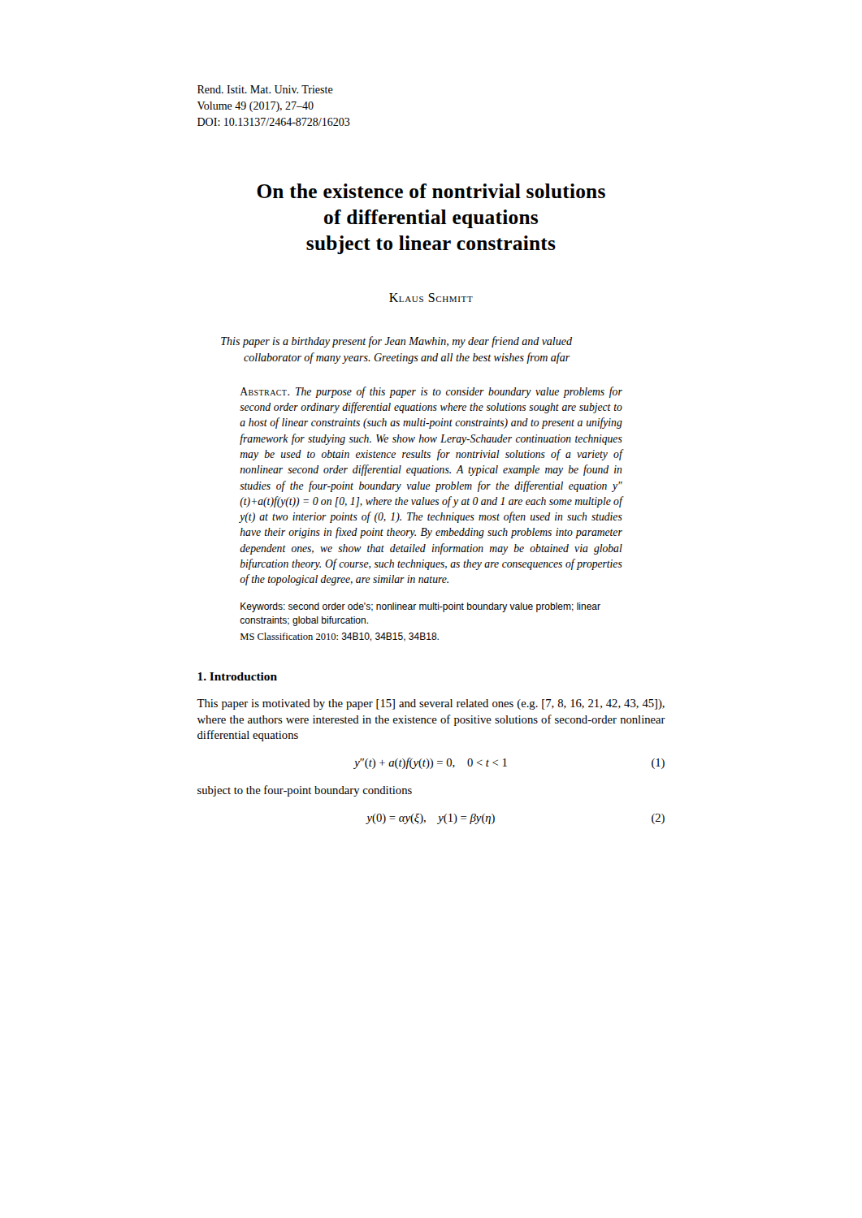Rend. Istit. Mat. Univ. Trieste
Volume 49 (2017), 27–40
DOI: 10.13137/2464-8728/16203
On the existence of nontrivial solutions
of differential equations
subject to linear constraints
Klaus Schmitt
This paper is a birthday present for Jean Mawhin, my dear friend and valued collaborator of many years. Greetings and all the best wishes from afar
Abstract. The purpose of this paper is to consider boundary value problems for second order ordinary differential equations where the solutions sought are subject to a host of linear constraints (such as multi-point constraints) and to present a unifying framework for studying such. We show how Leray-Schauder continuation techniques may be used to obtain existence results for nontrivial solutions of a variety of nonlinear second order differential equations. A typical example may be found in studies of the four-point boundary value problem for the differential equation y″(t)+a(t)f(y(t)) = 0 on [0, 1], where the values of y at 0 and 1 are each some multiple of y(t) at two interior points of (0, 1). The techniques most often used in such studies have their origins in fixed point theory. By embedding such problems into parameter dependent ones, we show that detailed information may be obtained via global bifurcation theory. Of course, such techniques, as they are consequences of properties of the topological degree, are similar in nature.
Keywords: second order ode's; nonlinear multi-point boundary value problem; linear constraints; global bifurcation.
MS Classification 2010: 34B10, 34B15, 34B18.
1. Introduction
This paper is motivated by the paper [15] and several related ones (e.g. [7, 8, 16, 21, 42, 43, 45]), where the authors were interested in the existence of positive solutions of second-order nonlinear differential equations
y″(t) + a(t)f(y(t)) = 0, 0 < t < 1
(1)
subject to the four-point boundary conditions
y(0) = αy(ξ), y(1) = βy(η)
(2)